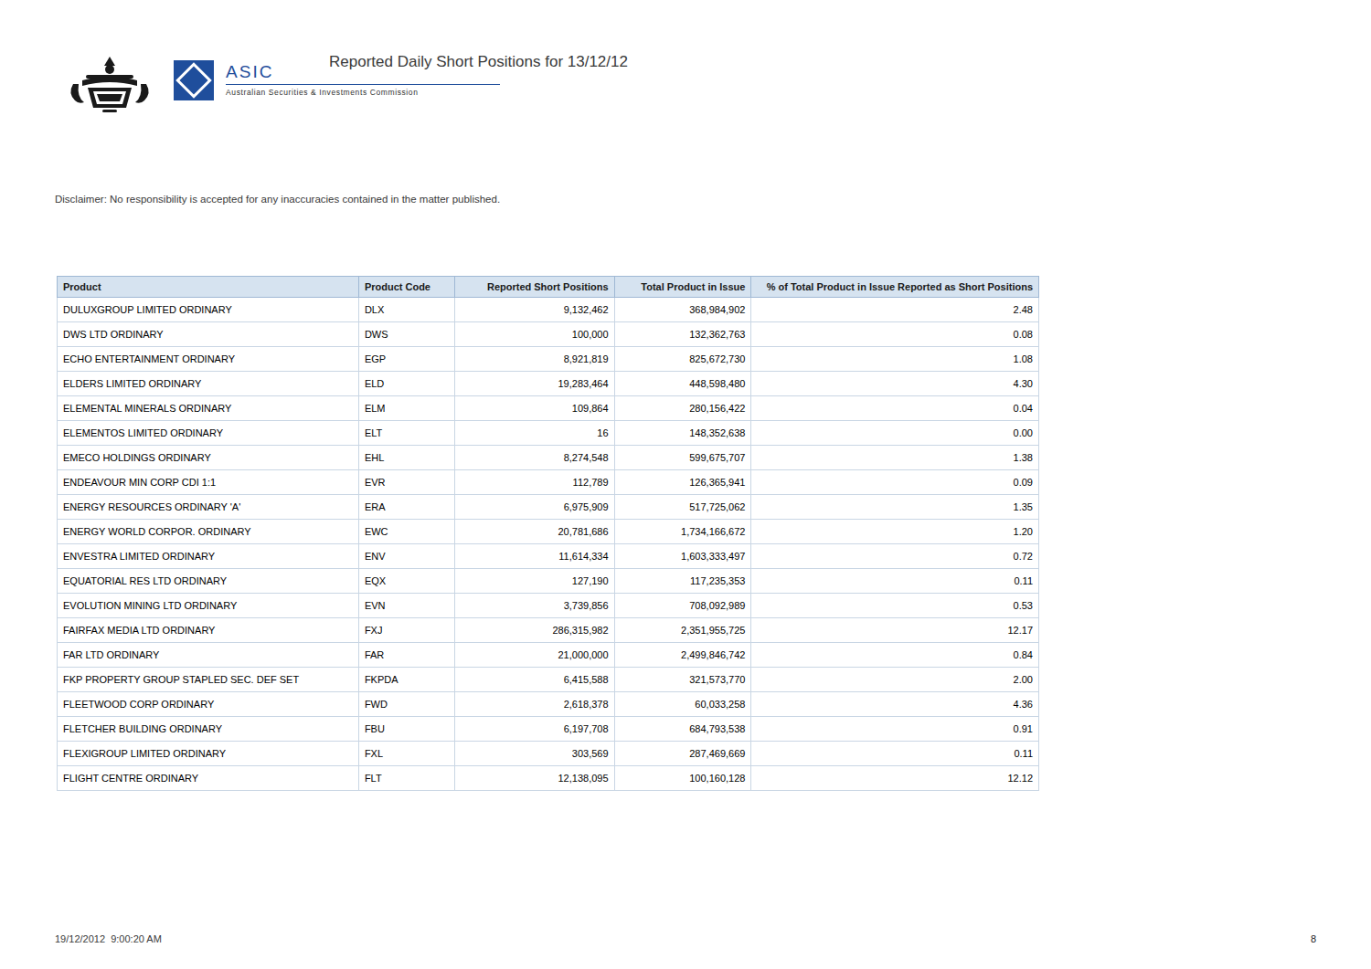ASIC
Australian Securities & Investments Commission
Reported Daily Short Positions for 13/12/12
Disclaimer: No responsibility is accepted for any inaccuracies contained in the matter published.
| Product | Product Code | Reported Short Positions | Total Product in Issue | % of Total Product in Issue Reported as Short Positions |
| --- | --- | --- | --- | --- |
| DULUXGROUP LIMITED ORDINARY | DLX | 9,132,462 | 368,984,902 | 2.48 |
| DWS LTD ORDINARY | DWS | 100,000 | 132,362,763 | 0.08 |
| ECHO ENTERTAINMENT ORDINARY | EGP | 8,921,819 | 825,672,730 | 1.08 |
| ELDERS LIMITED ORDINARY | ELD | 19,283,464 | 448,598,480 | 4.30 |
| ELEMENTAL MINERALS ORDINARY | ELM | 109,864 | 280,156,422 | 0.04 |
| ELEMENTOS LIMITED ORDINARY | ELT | 16 | 148,352,638 | 0.00 |
| EMECO HOLDINGS ORDINARY | EHL | 8,274,548 | 599,675,707 | 1.38 |
| ENDEAVOUR MIN CORP CDI 1:1 | EVR | 112,789 | 126,365,941 | 0.09 |
| ENERGY RESOURCES ORDINARY 'A' | ERA | 6,975,909 | 517,725,062 | 1.35 |
| ENERGY WORLD CORPOR. ORDINARY | EWC | 20,781,686 | 1,734,166,672 | 1.20 |
| ENVESTRA LIMITED ORDINARY | ENV | 11,614,334 | 1,603,333,497 | 0.72 |
| EQUATORIAL RES LTD ORDINARY | EQX | 127,190 | 117,235,353 | 0.11 |
| EVOLUTION MINING LTD ORDINARY | EVN | 3,739,856 | 708,092,989 | 0.53 |
| FAIRFAX MEDIA LTD ORDINARY | FXJ | 286,315,982 | 2,351,955,725 | 12.17 |
| FAR LTD ORDINARY | FAR | 21,000,000 | 2,499,846,742 | 0.84 |
| FKP PROPERTY GROUP STAPLED SEC. DEF SET | FKPDA | 6,415,588 | 321,573,770 | 2.00 |
| FLEETWOOD CORP ORDINARY | FWD | 2,618,378 | 60,033,258 | 4.36 |
| FLETCHER BUILDING ORDINARY | FBU | 6,197,708 | 684,793,538 | 0.91 |
| FLEXIGROUP LIMITED ORDINARY | FXL | 303,569 | 287,469,669 | 0.11 |
| FLIGHT CENTRE ORDINARY | FLT | 12,138,095 | 100,160,128 | 12.12 |
19/12/2012 9:00:20 AM 8